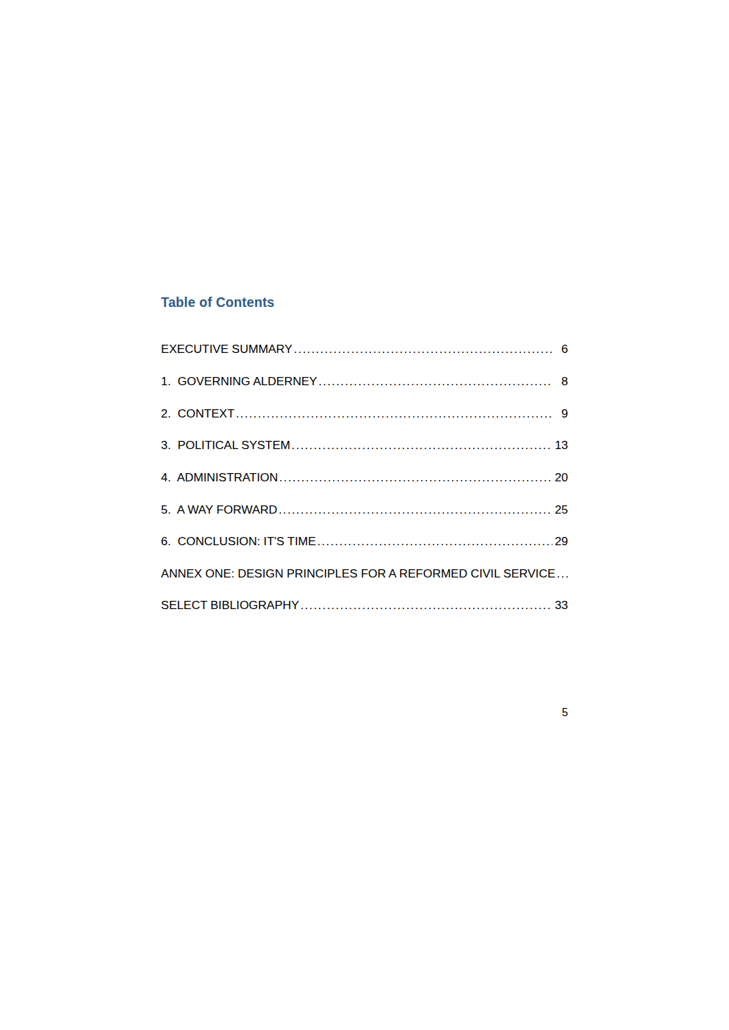Table of Contents
EXECUTIVE SUMMARY ......................................................................................... 6
1. GOVERNING ALDERNEY ................................................................................. 8
2. CONTEXT ................................................................................................. 9
3. POLITICAL SYSTEM ..................................................................................... 13
4. ADMINISTRATION ....................................................................................... 20
5. A WAY FORWARD ....................................................................................... 25
6. CONCLUSION: IT'S TIME ............................................................................. 29
ANNEX ONE: DESIGN PRINCIPLES FOR A REFORMED CIVIL SERVICE ................. 31
SELECT BIBLIOGRAPHY ................................................................................... 33
5